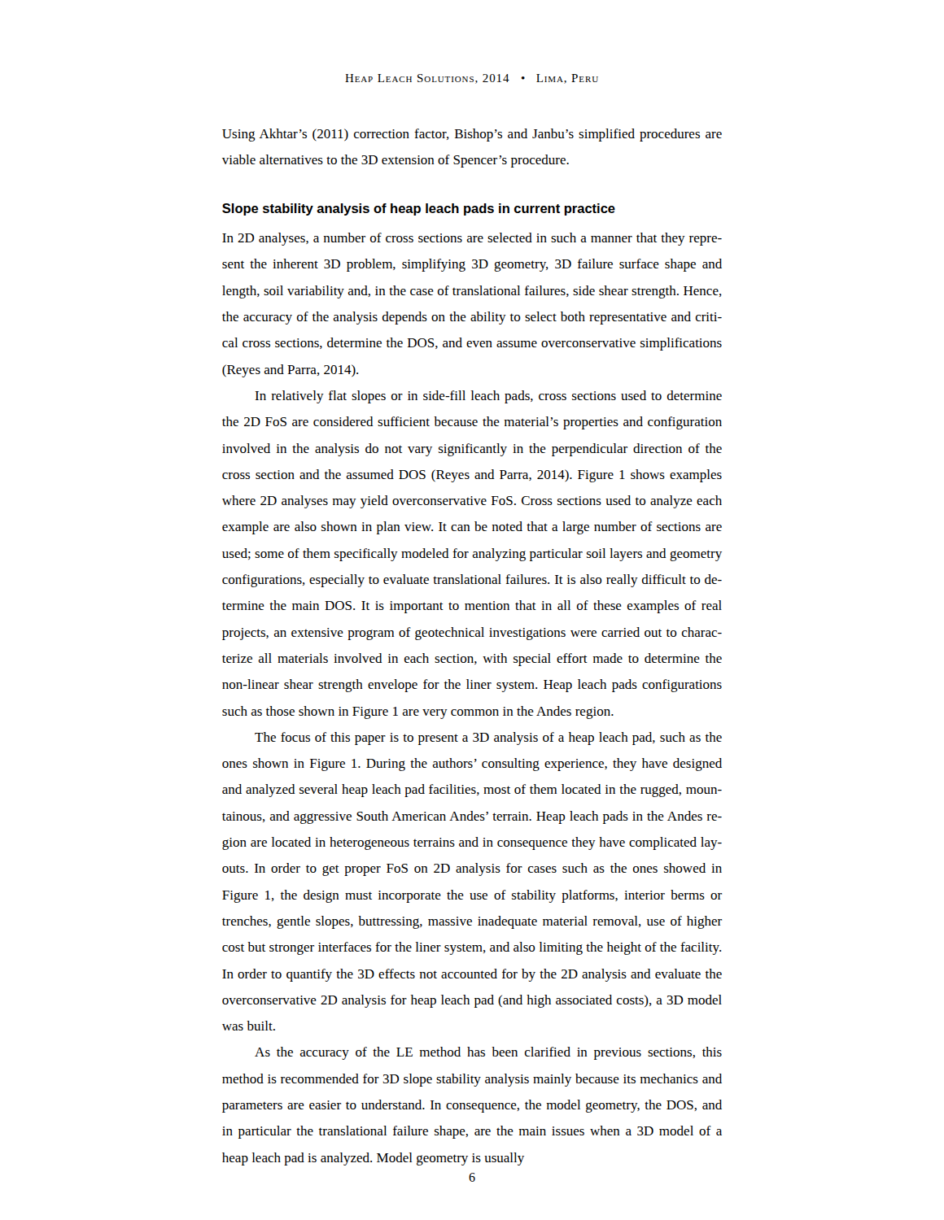Heap Leach Solutions, 2014•Lima, Peru
Using Akhtar’s (2011) correction factor, Bishop’s and Janbu’s simplified procedures are viable alternatives to the 3D extension of Spencer’s procedure.
Slope stability analysis of heap leach pads in current practice
In 2D analyses, a number of cross sections are selected in such a manner that they represent the inherent 3D problem, simplifying 3D geometry, 3D failure surface shape and length, soil variability and, in the case of translational failures, side shear strength. Hence, the accuracy of the analysis depends on the ability to select both representative and critical cross sections, determine the DOS, and even assume overconservative simplifications (Reyes and Parra, 2014).
In relatively flat slopes or in side-fill leach pads, cross sections used to determine the 2D FoS are considered sufficient because the material’s properties and configuration involved in the analysis do not vary significantly in the perpendicular direction of the cross section and the assumed DOS (Reyes and Parra, 2014). Figure 1 shows examples where 2D analyses may yield overconservative FoS. Cross sections used to analyze each example are also shown in plan view. It can be noted that a large number of sections are used; some of them specifically modeled for analyzing particular soil layers and geometry configurations, especially to evaluate translational failures. It is also really difficult to determine the main DOS. It is important to mention that in all of these examples of real projects, an extensive program of geotechnical investigations were carried out to characterize all materials involved in each section, with special effort made to determine the non-linear shear strength envelope for the liner system. Heap leach pads configurations such as those shown in Figure 1 are very common in the Andes region.
The focus of this paper is to present a 3D analysis of a heap leach pad, such as the ones shown in Figure 1. During the authors’ consulting experience, they have designed and analyzed several heap leach pad facilities, most of them located in the rugged, mountainous, and aggressive South American Andes’ terrain. Heap leach pads in the Andes region are located in heterogeneous terrains and in consequence they have complicated layouts. In order to get proper FoS on 2D analysis for cases such as the ones showed in Figure 1, the design must incorporate the use of stability platforms, interior berms or trenches, gentle slopes, buttressing, massive inadequate material removal, use of higher cost but stronger interfaces for the liner system, and also limiting the height of the facility. In order to quantify the 3D effects not accounted for by the 2D analysis and evaluate the overconservative 2D analysis for heap leach pad (and high associated costs), a 3D model was built.
As the accuracy of the LE method has been clarified in previous sections, this method is recommended for 3D slope stability analysis mainly because its mechanics and parameters are easier to understand. In consequence, the model geometry, the DOS, and in particular the translational failure shape, are the main issues when a 3D model of a heap leach pad is analyzed. Model geometry is usually
6